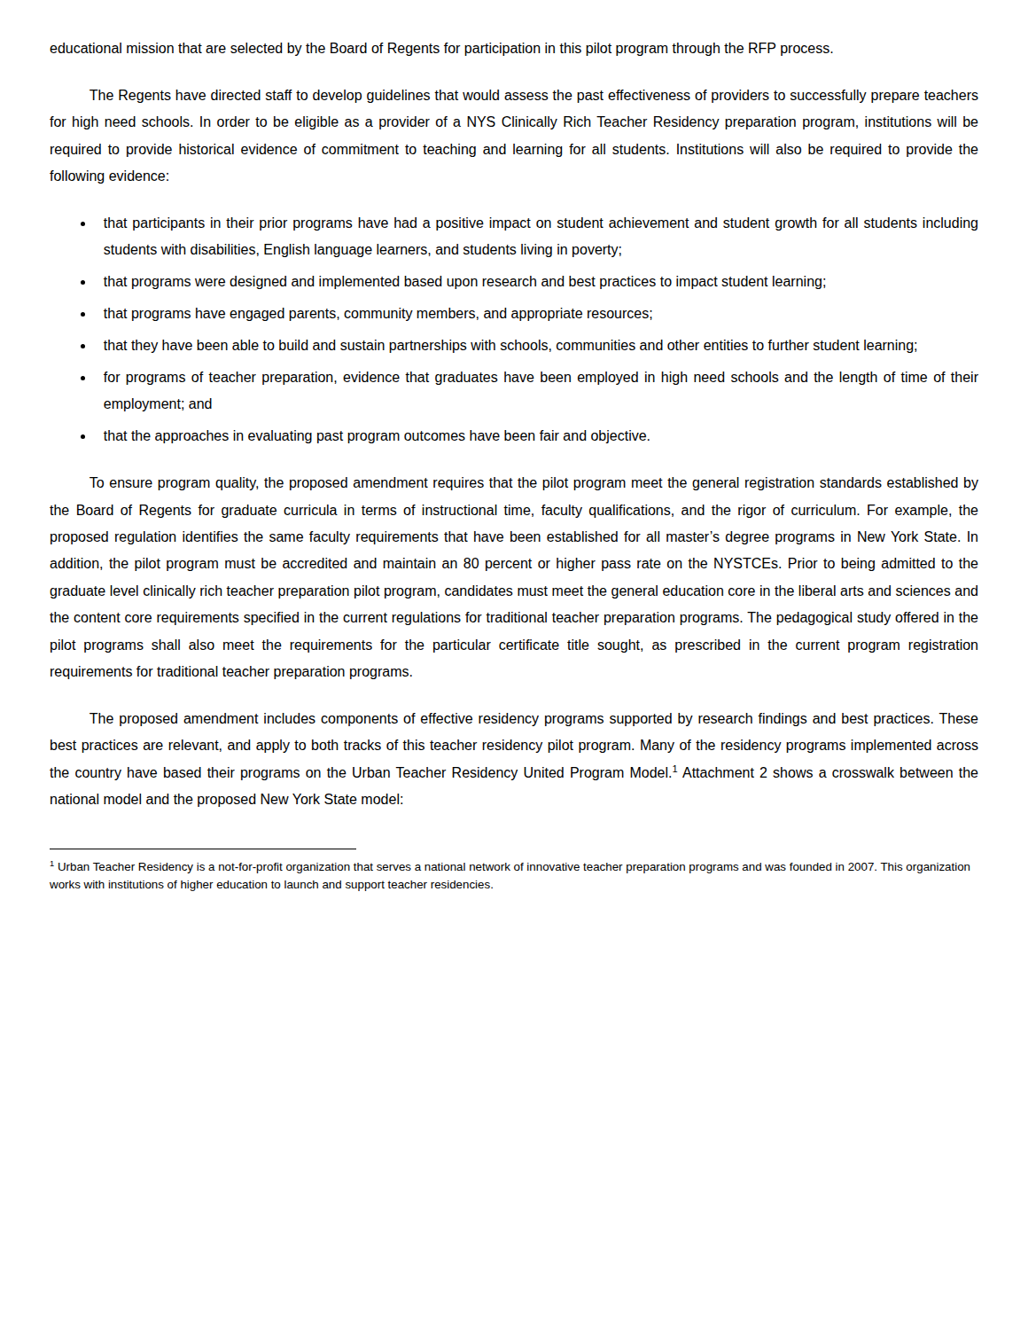educational mission that are selected by the Board of Regents for participation in this pilot program through the RFP process.
The Regents have directed staff to develop guidelines that would assess the past effectiveness of providers to successfully prepare teachers for high need schools. In order to be eligible as a provider of a NYS Clinically Rich Teacher Residency preparation program, institutions will be required to provide historical evidence of commitment to teaching and learning for all students. Institutions will also be required to provide the following evidence:
that participants in their prior programs have had a positive impact on student achievement and student growth for all students including students with disabilities, English language learners, and students living in poverty;
that programs were designed and implemented based upon research and best practices to impact student learning;
that programs have engaged parents, community members, and appropriate resources;
that they have been able to build and sustain partnerships with schools, communities and other entities to further student learning;
for programs of teacher preparation, evidence that graduates have been employed in high need schools and the length of time of their employment; and
that the approaches in evaluating past program outcomes have been fair and objective.
To ensure program quality, the proposed amendment requires that the pilot program meet the general registration standards established by the Board of Regents for graduate curricula in terms of instructional time, faculty qualifications, and the rigor of curriculum. For example, the proposed regulation identifies the same faculty requirements that have been established for all master’s degree programs in New York State. In addition, the pilot program must be accredited and maintain an 80 percent or higher pass rate on the NYSTCEs. Prior to being admitted to the graduate level clinically rich teacher preparation pilot program, candidates must meet the general education core in the liberal arts and sciences and the content core requirements specified in the current regulations for traditional teacher preparation programs. The pedagogical study offered in the pilot programs shall also meet the requirements for the particular certificate title sought, as prescribed in the current program registration requirements for traditional teacher preparation programs.
The proposed amendment includes components of effective residency programs supported by research findings and best practices. These best practices are relevant, and apply to both tracks of this teacher residency pilot program. Many of the residency programs implemented across the country have based their programs on the Urban Teacher Residency United Program Model.1 Attachment 2 shows a crosswalk between the national model and the proposed New York State model:
1 Urban Teacher Residency is a not-for-profit organization that serves a national network of innovative teacher preparation programs and was founded in 2007. This organization works with institutions of higher education to launch and support teacher residencies.